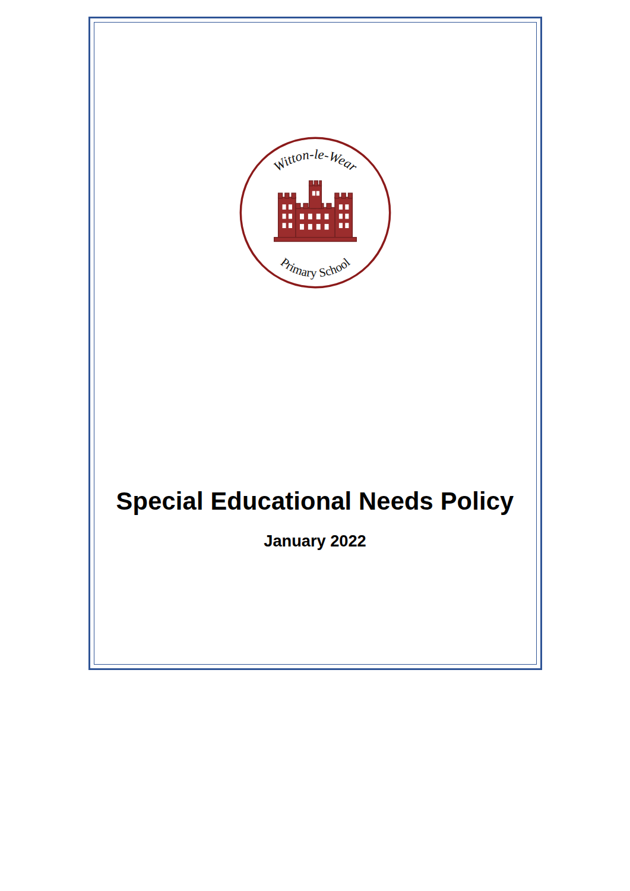Witton-le-Wear Primary School
Special Educational Needs Policy
January 2022